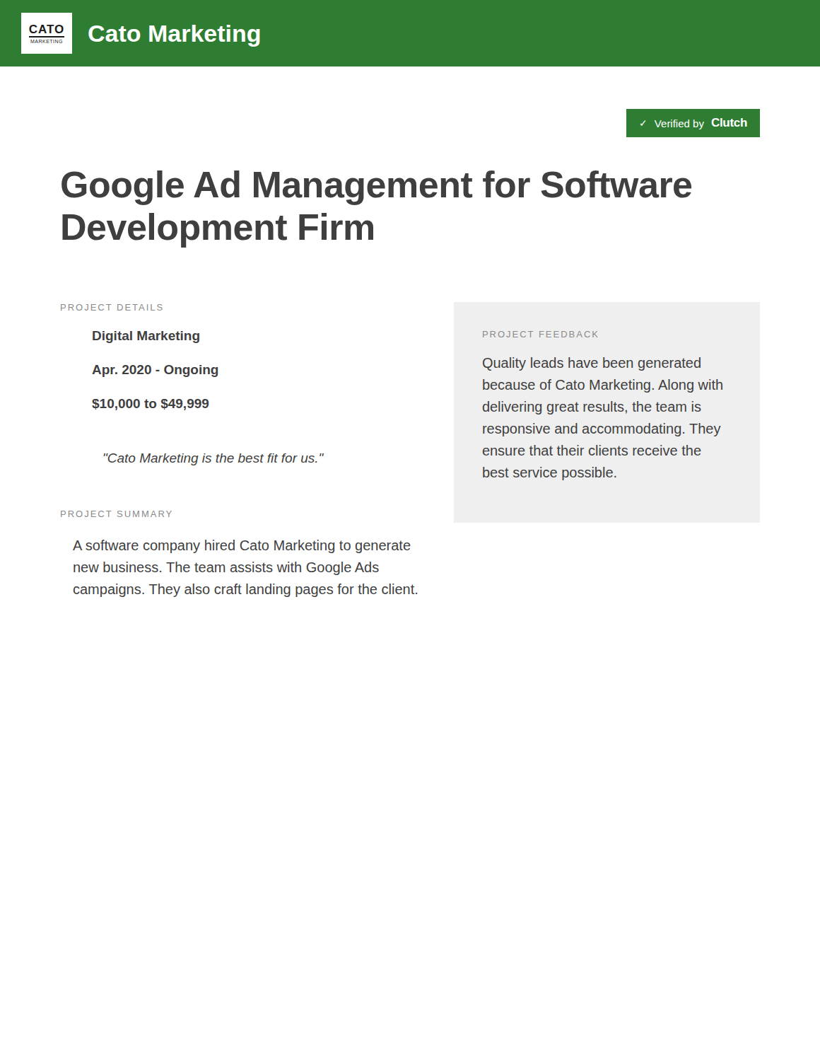CATO MARKETING
Cato Marketing
✓ Verified by Clutch
Google Ad Management for Software Development Firm
Project details
Digital Marketing
Apr. 2020 - Ongoing
$10,000 to $49,999
"Cato Marketing is the best fit for us."
Project summary
A software company hired Cato Marketing to generate new business. The team assists with Google Ads campaigns. They also craft landing pages for the client.
Project feedback
Quality leads have been generated because of Cato Marketing. Along with delivering great results, the team is responsive and accommodating. They ensure that their clients receive the best service possible.